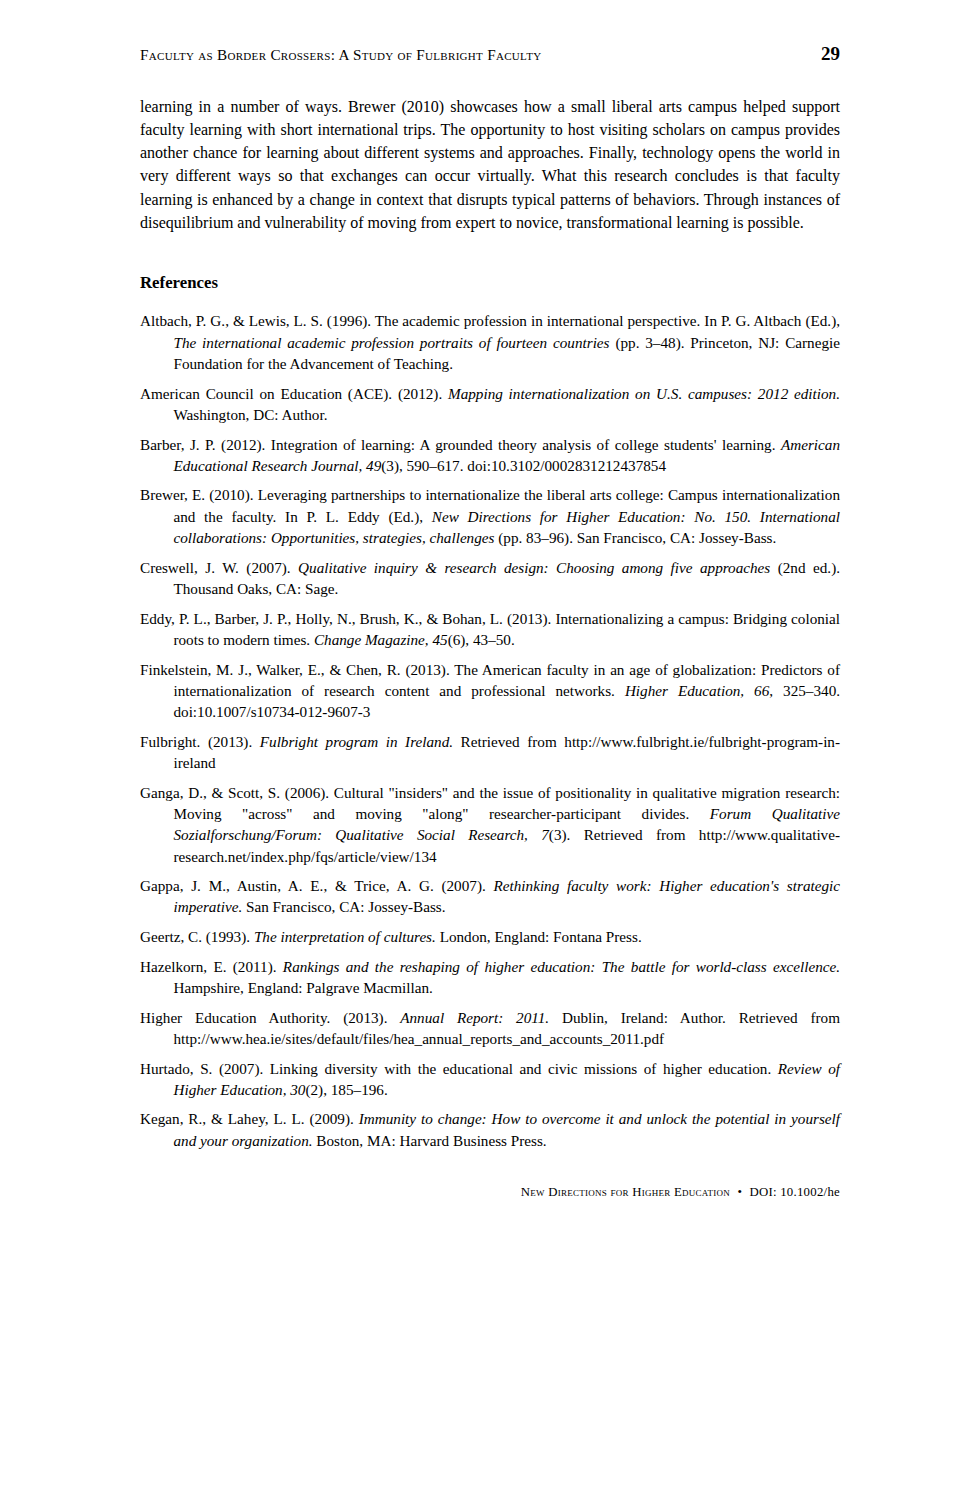Faculty as Border Crossers: A Study of Fulbright Faculty 29
learning in a number of ways. Brewer (2010) showcases how a small liberal arts campus helped support faculty learning with short international trips. The opportunity to host visiting scholars on campus provides another chance for learning about different systems and approaches. Finally, technology opens the world in very different ways so that exchanges can occur virtually. What this research concludes is that faculty learning is enhanced by a change in context that disrupts typical patterns of behaviors. Through instances of disequilibrium and vulnerability of moving from expert to novice, transformational learning is possible.
References
Altbach, P. G., & Lewis, L. S. (1996). The academic profession in international perspective. In P. G. Altbach (Ed.), The international academic profession portraits of fourteen countries (pp. 3–48). Princeton, NJ: Carnegie Foundation for the Advancement of Teaching.
American Council on Education (ACE). (2012). Mapping internationalization on U.S. campuses: 2012 edition. Washington, DC: Author.
Barber, J. P. (2012). Integration of learning: A grounded theory analysis of college students' learning. American Educational Research Journal, 49(3), 590–617. doi:10.3102/0002831212437854
Brewer, E. (2010). Leveraging partnerships to internationalize the liberal arts college: Campus internationalization and the faculty. In P. L. Eddy (Ed.), New Directions for Higher Education: No. 150. International collaborations: Opportunities, strategies, challenges (pp. 83–96). San Francisco, CA: Jossey-Bass.
Creswell, J. W. (2007). Qualitative inquiry & research design: Choosing among five approaches (2nd ed.). Thousand Oaks, CA: Sage.
Eddy, P. L., Barber, J. P., Holly, N., Brush, K., & Bohan, L. (2013). Internationalizing a campus: Bridging colonial roots to modern times. Change Magazine, 45(6), 43–50.
Finkelstein, M. J., Walker, E., & Chen, R. (2013). The American faculty in an age of globalization: Predictors of internationalization of research content and professional networks. Higher Education, 66, 325–340. doi:10.1007/s10734-012-9607-3
Fulbright. (2013). Fulbright program in Ireland. Retrieved from http://www.fulbright.ie/fulbright-program-in-ireland
Ganga, D., & Scott, S. (2006). Cultural "insiders" and the issue of positionality in qualitative migration research: Moving "across" and moving "along" researcher-participant divides. Forum Qualitative Sozialforschung/Forum: Qualitative Social Research, 7(3). Retrieved from http://www.qualitative-research.net/index.php/fqs/article/view/134
Gappa, J. M., Austin, A. E., & Trice, A. G. (2007). Rethinking faculty work: Higher education's strategic imperative. San Francisco, CA: Jossey-Bass.
Geertz, C. (1993). The interpretation of cultures. London, England: Fontana Press.
Hazelkorn, E. (2011). Rankings and the reshaping of higher education: The battle for world-class excellence. Hampshire, England: Palgrave Macmillan.
Higher Education Authority. (2013). Annual Report: 2011. Dublin, Ireland: Author. Retrieved from http://www.hea.ie/sites/default/files/hea_annual_reports_and_accounts_2011.pdf
Hurtado, S. (2007). Linking diversity with the educational and civic missions of higher education. Review of Higher Education, 30(2), 185–196.
Kegan, R., & Lahey, L. L. (2009). Immunity to change: How to overcome it and unlock the potential in yourself and your organization. Boston, MA: Harvard Business Press.
New Directions for Higher Education • DOI: 10.1002/he